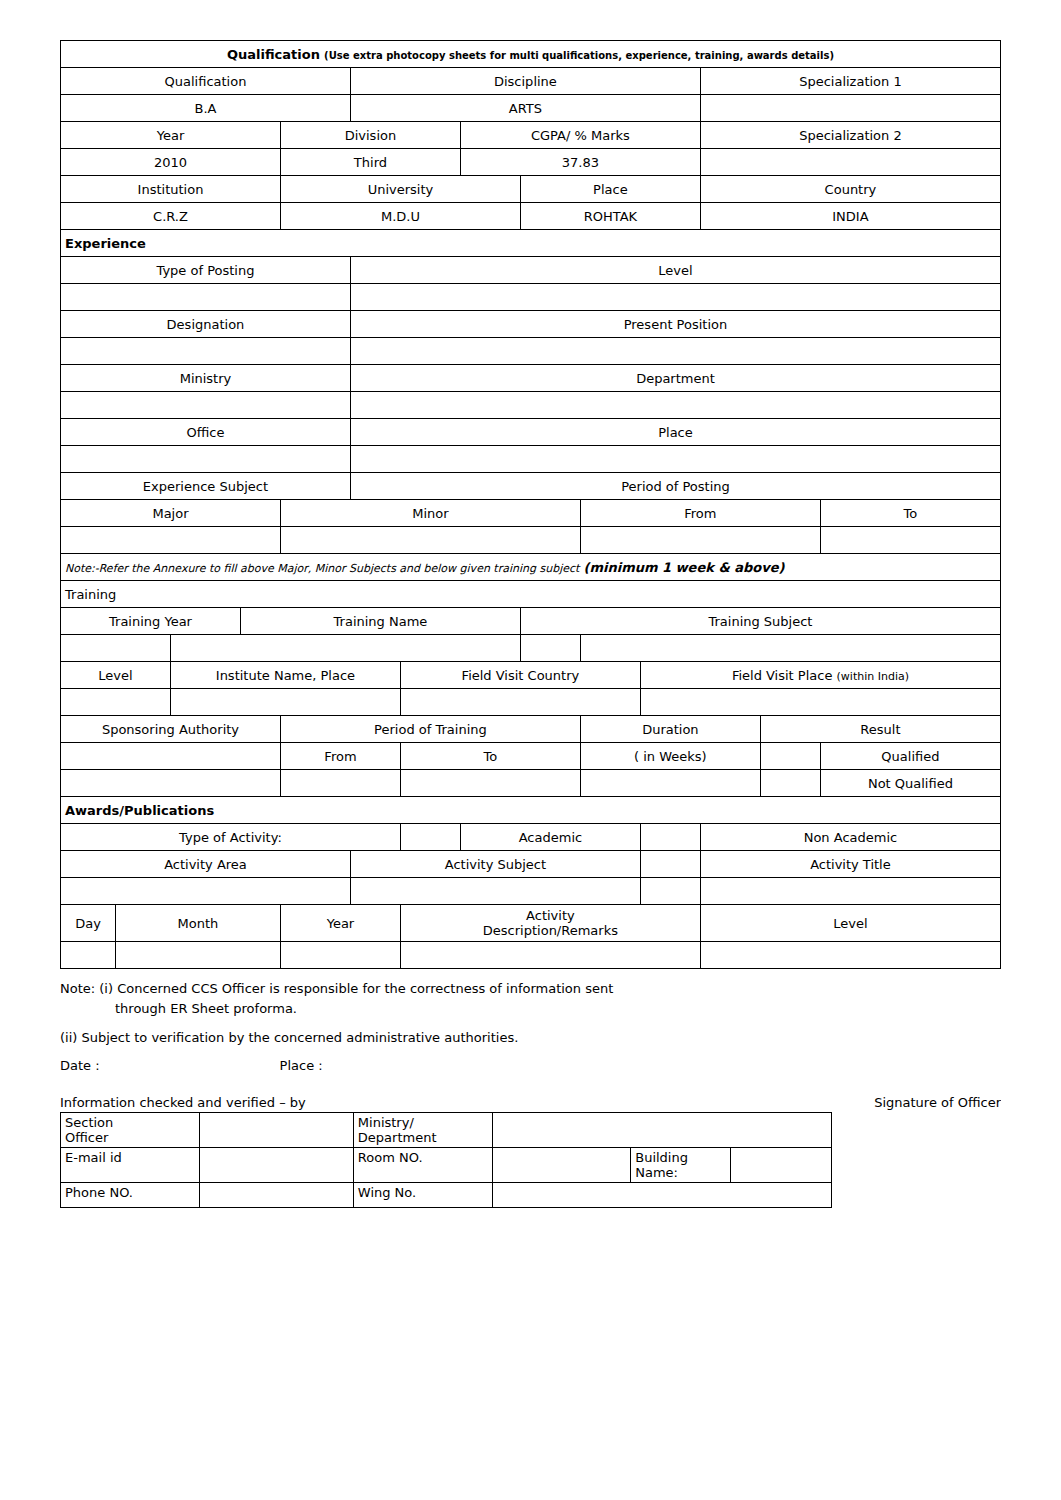| Qualification (Use extra photocopy sheets for multi qualifications, experience, training, awards details) |
| Qualification | Discipline | Specialization 1 |
| B.A | ARTS | |
| Year | Division | CGPA/ % Marks | Specialization 2 |
| 2010 | Third | 37.83 | |
| Institution | University | Place | Country |
| C.R.Z | M.D.U | ROHTAK | INDIA |
| Experience |
| Type of Posting | Level |
| Designation | Present Position |
| Ministry | Department |
| Office | Place |
| Experience Subject | Period of Posting |
| Major | Minor | From | To |
| Note:-Refer the Annexure to fill above Major, Minor Subjects and below given training subject (minimum 1 week & above) |
| Training |
| Training Year | Training Name | Training Subject |
| Level | Institute Name, Place | Field Visit Country | Field Visit Place (within India) |
| Sponsoring Authority | Period of Training | Duration | Result |
| | From | To | ( in Weeks) | | Qualified |
| | | | | | Not Qualified |
| Awards/Publications |
| Type of Activity: | | Academic | | Non Academic |
| Activity Area | Activity Subject | | Activity Title |
| Day | Month | Year | Activity Description/Remarks | Level |
Note: (i) Concerned CCS Officer is responsible for the correctness of information sent
through ER Sheet proforma.
(ii) Subject to verification by the concerned administrative authorities.
Date :Place :
Information checked and verified – by Signature of Officer
| Section Officer | | Ministry/ Department | |
| E-mail id | | Room NO. | | Building Name: | |
| Phone NO. | | Wing No. | |